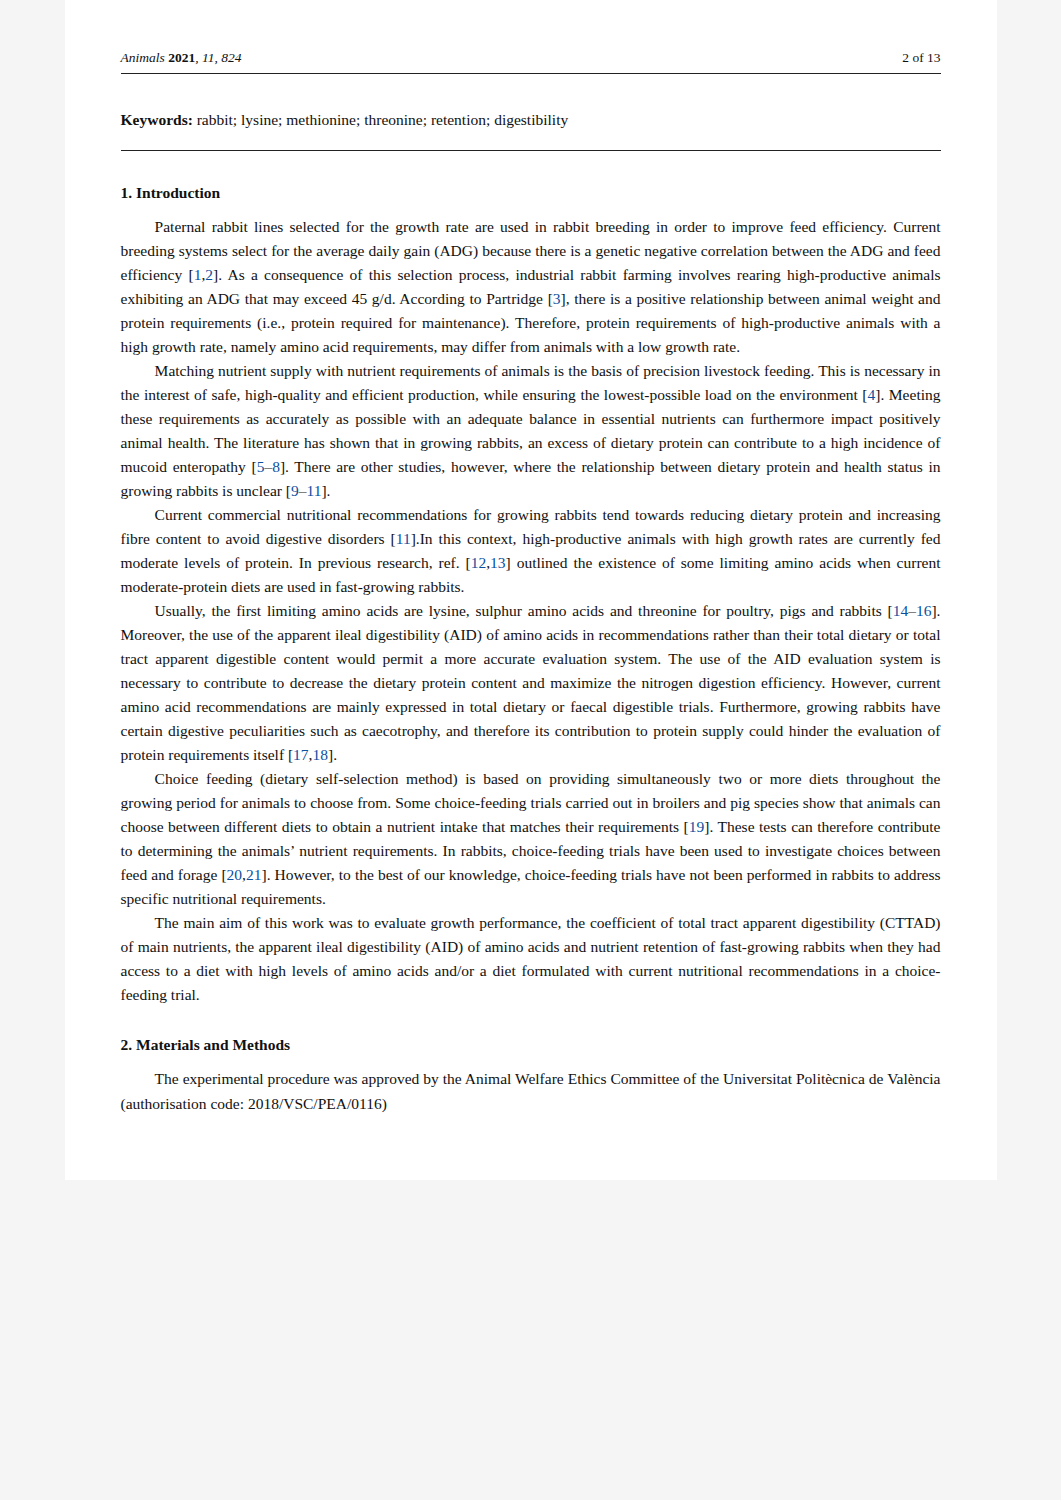Animals 2021, 11, 824
2 of 13
Keywords: rabbit; lysine; methionine; threonine; retention; digestibility
1. Introduction
Paternal rabbit lines selected for the growth rate are used in rabbit breeding in order to improve feed efficiency. Current breeding systems select for the average daily gain (ADG) because there is a genetic negative correlation between the ADG and feed efficiency [1,2]. As a consequence of this selection process, industrial rabbit farming involves rearing high-productive animals exhibiting an ADG that may exceed 45 g/d. According to Partridge [3], there is a positive relationship between animal weight and protein requirements (i.e., protein required for maintenance). Therefore, protein requirements of high-productive animals with a high growth rate, namely amino acid requirements, may differ from animals with a low growth rate.
Matching nutrient supply with nutrient requirements of animals is the basis of precision livestock feeding. This is necessary in the interest of safe, high-quality and efficient production, while ensuring the lowest-possible load on the environment [4]. Meeting these requirements as accurately as possible with an adequate balance in essential nutrients can furthermore impact positively animal health. The literature has shown that in growing rabbits, an excess of dietary protein can contribute to a high incidence of mucoid enteropathy [5–8]. There are other studies, however, where the relationship between dietary protein and health status in growing rabbits is unclear [9–11].
Current commercial nutritional recommendations for growing rabbits tend towards reducing dietary protein and increasing fibre content to avoid digestive disorders [11].In this context, high-productive animals with high growth rates are currently fed moderate levels of protein. In previous research, ref. [12,13] outlined the existence of some limiting amino acids when current moderate-protein diets are used in fast-growing rabbits.
Usually, the first limiting amino acids are lysine, sulphur amino acids and threonine for poultry, pigs and rabbits [14–16]. Moreover, the use of the apparent ileal digestibility (AID) of amino acids in recommendations rather than their total dietary or total tract apparent digestible content would permit a more accurate evaluation system. The use of the AID evaluation system is necessary to contribute to decrease the dietary protein content and maximize the nitrogen digestion efficiency. However, current amino acid recommendations are mainly expressed in total dietary or faecal digestible trials. Furthermore, growing rabbits have certain digestive peculiarities such as caecotrophy, and therefore its contribution to protein supply could hinder the evaluation of protein requirements itself [17,18].
Choice feeding (dietary self-selection method) is based on providing simultaneously two or more diets throughout the growing period for animals to choose from. Some choice-feeding trials carried out in broilers and pig species show that animals can choose between different diets to obtain a nutrient intake that matches their requirements [19]. These tests can therefore contribute to determining the animals’ nutrient requirements. In rabbits, choice-feeding trials have been used to investigate choices between feed and forage [20,21]. However, to the best of our knowledge, choice-feeding trials have not been performed in rabbits to address specific nutritional requirements.
The main aim of this work was to evaluate growth performance, the coefficient of total tract apparent digestibility (CTTAD) of main nutrients, the apparent ileal digestibility (AID) of amino acids and nutrient retention of fast-growing rabbits when they had access to a diet with high levels of amino acids and/or a diet formulated with current nutritional recommendations in a choice-feeding trial.
2. Materials and Methods
The experimental procedure was approved by the Animal Welfare Ethics Committee of the Universitat Politècnica de València (authorisation code: 2018/VSC/PEA/0116)